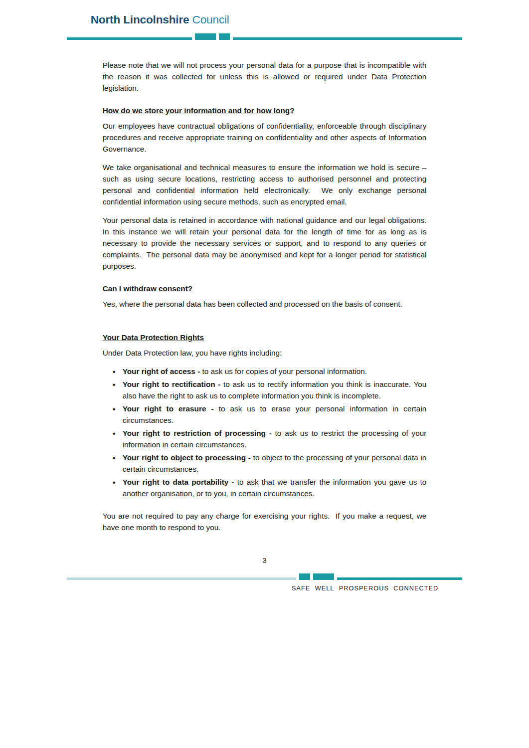North Lincolnshire Council
Please note that we will not process your personal data for a purpose that is incompatible with the reason it was collected for unless this is allowed or required under Data Protection legislation.
How do we store your information and for how long?
Our employees have contractual obligations of confidentiality, enforceable through disciplinary procedures and receive appropriate training on confidentiality and other aspects of Information Governance.
We take organisational and technical measures to ensure the information we hold is secure – such as using secure locations, restricting access to authorised personnel and protecting personal and confidential information held electronically. We only exchange personal confidential information using secure methods, such as encrypted email.
Your personal data is retained in accordance with national guidance and our legal obligations. In this instance we will retain your personal data for the length of time for as long as is necessary to provide the necessary services or support, and to respond to any queries or complaints. The personal data may be anonymised and kept for a longer period for statistical purposes.
Can I withdraw consent?
Yes, where the personal data has been collected and processed on the basis of consent.
Your Data Protection Rights
Under Data Protection law, you have rights including:
Your right of access - to ask us for copies of your personal information.
Your right to rectification - to ask us to rectify information you think is inaccurate. You also have the right to ask us to complete information you think is incomplete.
Your right to erasure - to ask us to erase your personal information in certain circumstances.
Your right to restriction of processing - to ask us to restrict the processing of your information in certain circumstances.
Your right to object to processing - to object to the processing of your personal data in certain circumstances.
Your right to data portability - to ask that we transfer the information you gave us to another organisation, or to you, in certain circumstances.
You are not required to pay any charge for exercising your rights. If you make a request, we have one month to respond to you.
3
SAFE WELL PROSPEROUS CONNECTED